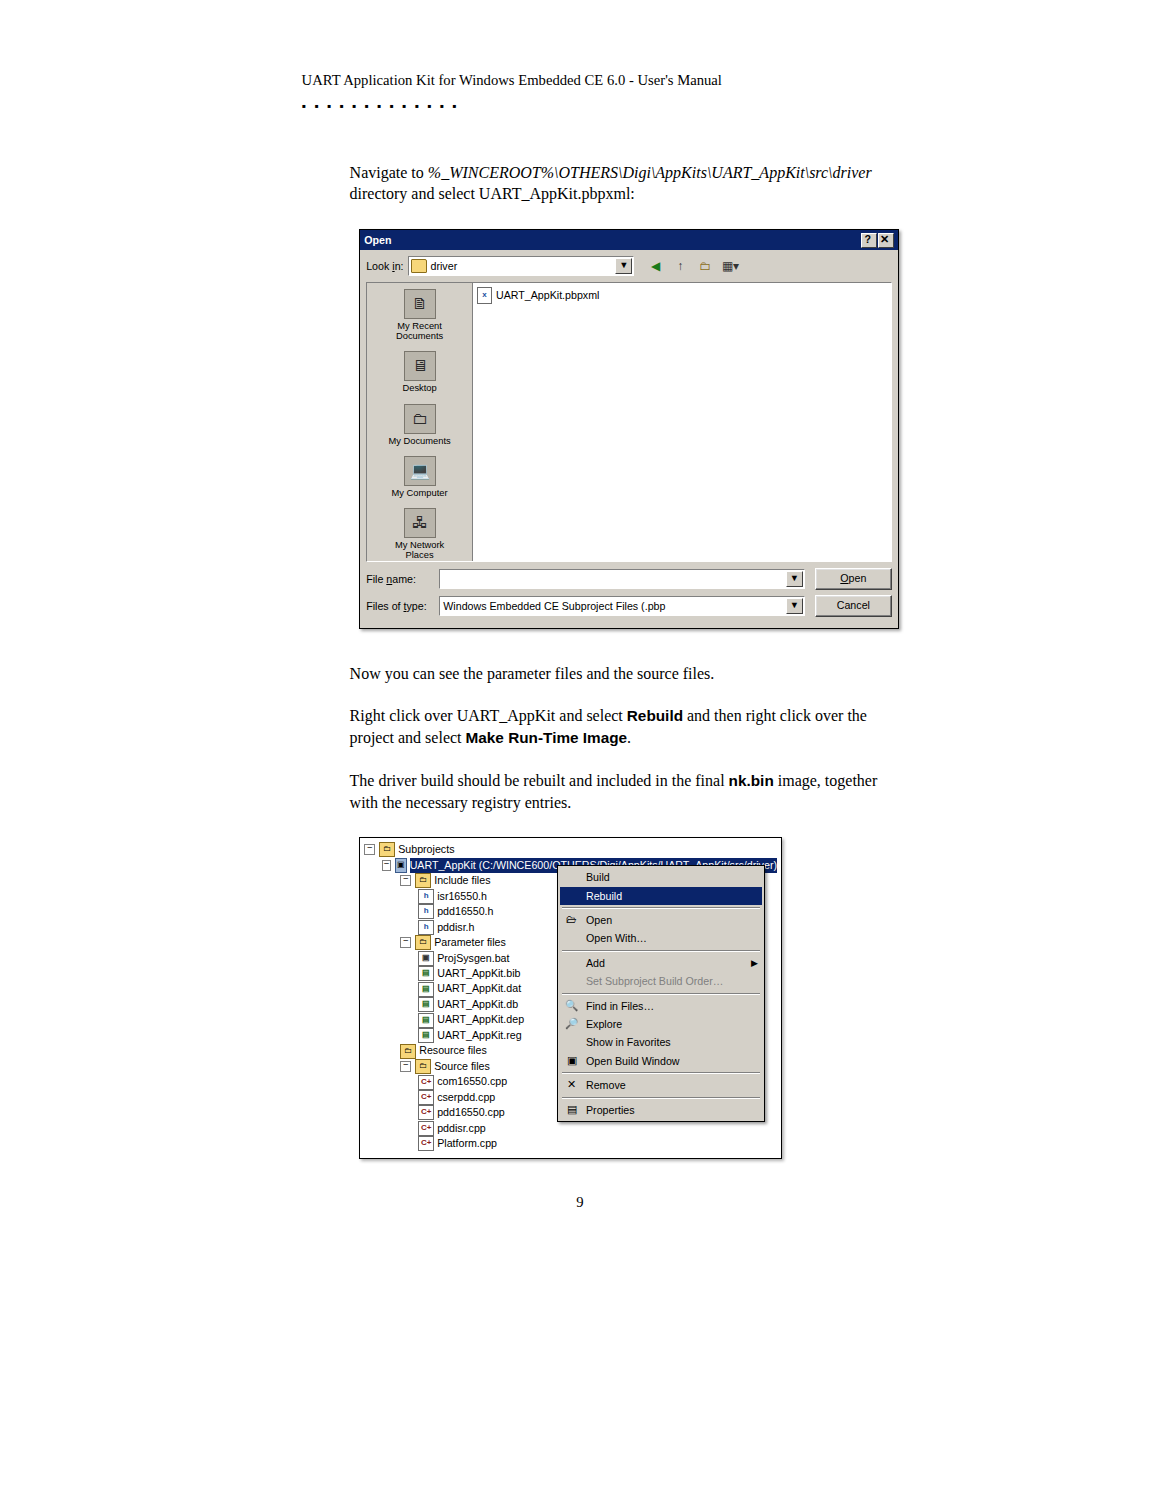UART Application Kit for Windows Embedded CE 6.0 - User's Manual
▪ ▪ ▪ ▪ ▪ ▪ ▪ ▪ ▪ ▪ ▪ ▪ ▪
Navigate to %_WINCEROOT%\OTHERS\Digi\AppKits\UART_AppKit\src\driver directory and select UART_AppKit.pbpxml:
Open ?✕
Look in:
driver ▼
◀
↑
🗀
▦▾
🗎
My Recent
Documents
🖥
Desktop
🗀
My Documents
💻
My Computer
🖧
My Network
Places
x UART_AppKit.pbpxml
File name:
▼
Open
Files of type:
Windows Embedded CE Subproject Files (.pbp▼
Cancel
Now you can see the parameter files and the source files.
Right click over UART_AppKit and select Rebuild and then right click over the project and select Make Run-Time Image.
The driver build should be rebuilt and included in the final nk.bin image, together with the necessary registry entries.
−🗀Subprojects
−▣UART_AppKit (C:/WINCE600/OTHERS/Digi/AppKits/UART_AppKit/src/driver)
−🗀Include files
hisr16550.h
hpdd16550.h
hpddisr.h
−🗀Parameter files
▣ProjSysgen.bat
▤UART_AppKit.bib
▤UART_AppKit.dat
▤UART_AppKit.db
▤UART_AppKit.dep
▤UART_AppKit.reg
🗀Resource files
−🗀Source files
C+com16550.cpp
C+cserpdd.cpp
C+pdd16550.cpp
C+pddisr.cpp
C+Platform.cpp
Build
Rebuild
🗁Open
Open With…
Add▶
Set Subproject Build Order…
🔍Find in Files…
🔎Explore
Show in Favorites
▣Open Build Window
✕Remove
▤Properties
9